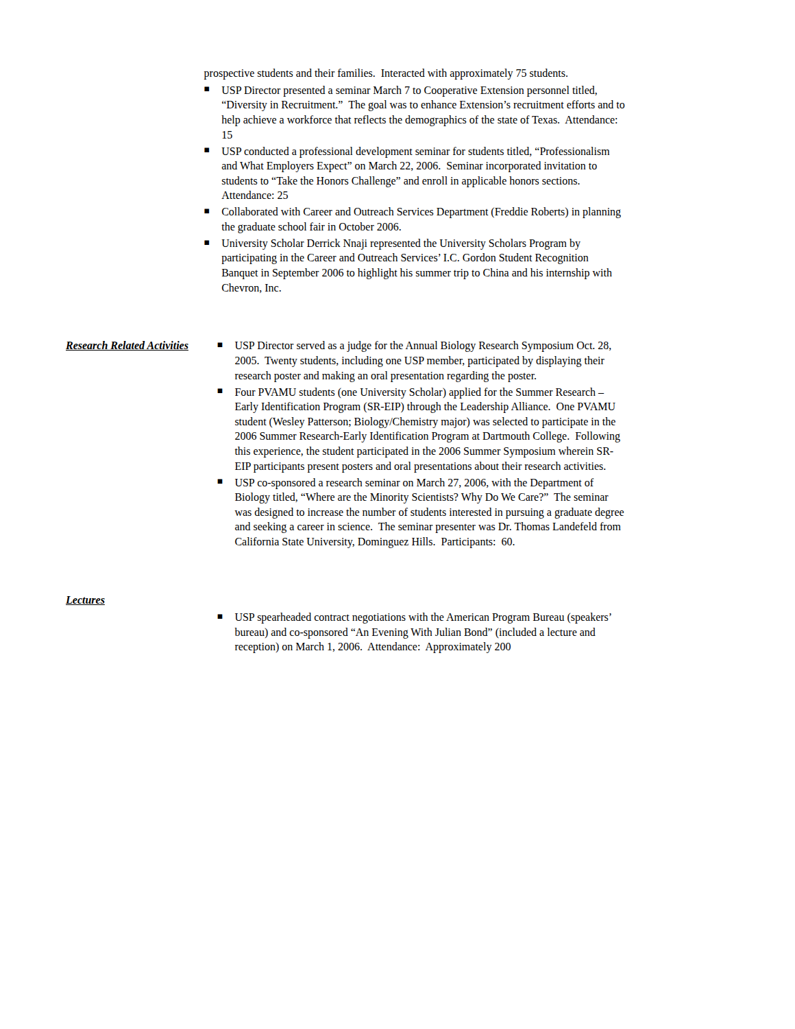prospective students and their families. Interacted with approximately 75 students.
USP Director presented a seminar March 7 to Cooperative Extension personnel titled, “Diversity in Recruitment.” The goal was to enhance Extension’s recruitment efforts and to help achieve a workforce that reflects the demographics of the state of Texas. Attendance: 15
USP conducted a professional development seminar for students titled, “Professionalism and What Employers Expect” on March 22, 2006. Seminar incorporated invitation to students to “Take the Honors Challenge” and enroll in applicable honors sections. Attendance: 25
Collaborated with Career and Outreach Services Department (Freddie Roberts) in planning the graduate school fair in October 2006.
University Scholar Derrick Nnaji represented the University Scholars Program by participating in the Career and Outreach Services’ I.C. Gordon Student Recognition Banquet in September 2006 to highlight his summer trip to China and his internship with Chevron, Inc.
Research Related Activities
USP Director served as a judge for the Annual Biology Research Symposium Oct. 28, 2005. Twenty students, including one USP member, participated by displaying their research poster and making an oral presentation regarding the poster.
Four PVAMU students (one University Scholar) applied for the Summer Research – Early Identification Program (SR-EIP) through the Leadership Alliance. One PVAMU student (Wesley Patterson; Biology/Chemistry major) was selected to participate in the 2006 Summer Research-Early Identification Program at Dartmouth College. Following this experience, the student participated in the 2006 Summer Symposium wherein SR-EIP participants present posters and oral presentations about their research activities.
USP co-sponsored a research seminar on March 27, 2006, with the Department of Biology titled, “Where are the Minority Scientists? Why Do We Care?” The seminar was designed to increase the number of students interested in pursuing a graduate degree and seeking a career in science. The seminar presenter was Dr. Thomas Landefeld from California State University, Dominguez Hills. Participants: 60.
Lectures
USP spearheaded contract negotiations with the American Program Bureau (speakers’ bureau) and co-sponsored “An Evening With Julian Bond” (included a lecture and reception) on March 1, 2006. Attendance: Approximately 200